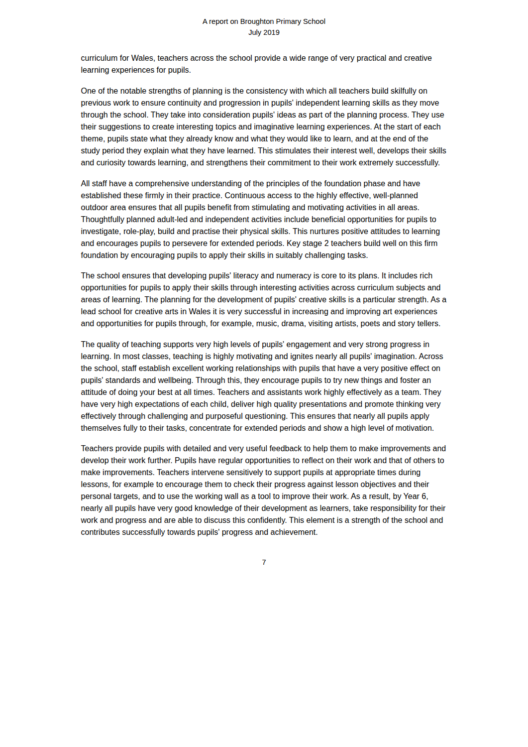A report on Broughton Primary School
July 2019
curriculum for Wales, teachers across the school provide a wide range of very practical and creative learning experiences for pupils.
One of the notable strengths of planning is the consistency with which all teachers build skilfully on previous work to ensure continuity and progression in pupils' independent learning skills as they move through the school. They take into consideration pupils' ideas as part of the planning process. They use their suggestions to create interesting topics and imaginative learning experiences. At the start of each theme, pupils state what they already know and what they would like to learn, and at the end of the study period they explain what they have learned. This stimulates their interest well, develops their skills and curiosity towards learning, and strengthens their commitment to their work extremely successfully.
All staff have a comprehensive understanding of the principles of the foundation phase and have established these firmly in their practice. Continuous access to the highly effective, well-planned outdoor area ensures that all pupils benefit from stimulating and motivating activities in all areas. Thoughtfully planned adult-led and independent activities include beneficial opportunities for pupils to investigate, role-play, build and practise their physical skills. This nurtures positive attitudes to learning and encourages pupils to persevere for extended periods. Key stage 2 teachers build well on this firm foundation by encouraging pupils to apply their skills in suitably challenging tasks.
The school ensures that developing pupils' literacy and numeracy is core to its plans. It includes rich opportunities for pupils to apply their skills through interesting activities across curriculum subjects and areas of learning. The planning for the development of pupils' creative skills is a particular strength. As a lead school for creative arts in Wales it is very successful in increasing and improving art experiences and opportunities for pupils through, for example, music, drama, visiting artists, poets and story tellers.
The quality of teaching supports very high levels of pupils' engagement and very strong progress in learning. In most classes, teaching is highly motivating and ignites nearly all pupils' imagination. Across the school, staff establish excellent working relationships with pupils that have a very positive effect on pupils' standards and wellbeing. Through this, they encourage pupils to try new things and foster an attitude of doing your best at all times. Teachers and assistants work highly effectively as a team. They have very high expectations of each child, deliver high quality presentations and promote thinking very effectively through challenging and purposeful questioning. This ensures that nearly all pupils apply themselves fully to their tasks, concentrate for extended periods and show a high level of motivation.
Teachers provide pupils with detailed and very useful feedback to help them to make improvements and develop their work further. Pupils have regular opportunities to reflect on their work and that of others to make improvements. Teachers intervene sensitively to support pupils at appropriate times during lessons, for example to encourage them to check their progress against lesson objectives and their personal targets, and to use the working wall as a tool to improve their work. As a result, by Year 6, nearly all pupils have very good knowledge of their development as learners, take responsibility for their work and progress and are able to discuss this confidently. This element is a strength of the school and contributes successfully towards pupils' progress and achievement.
7